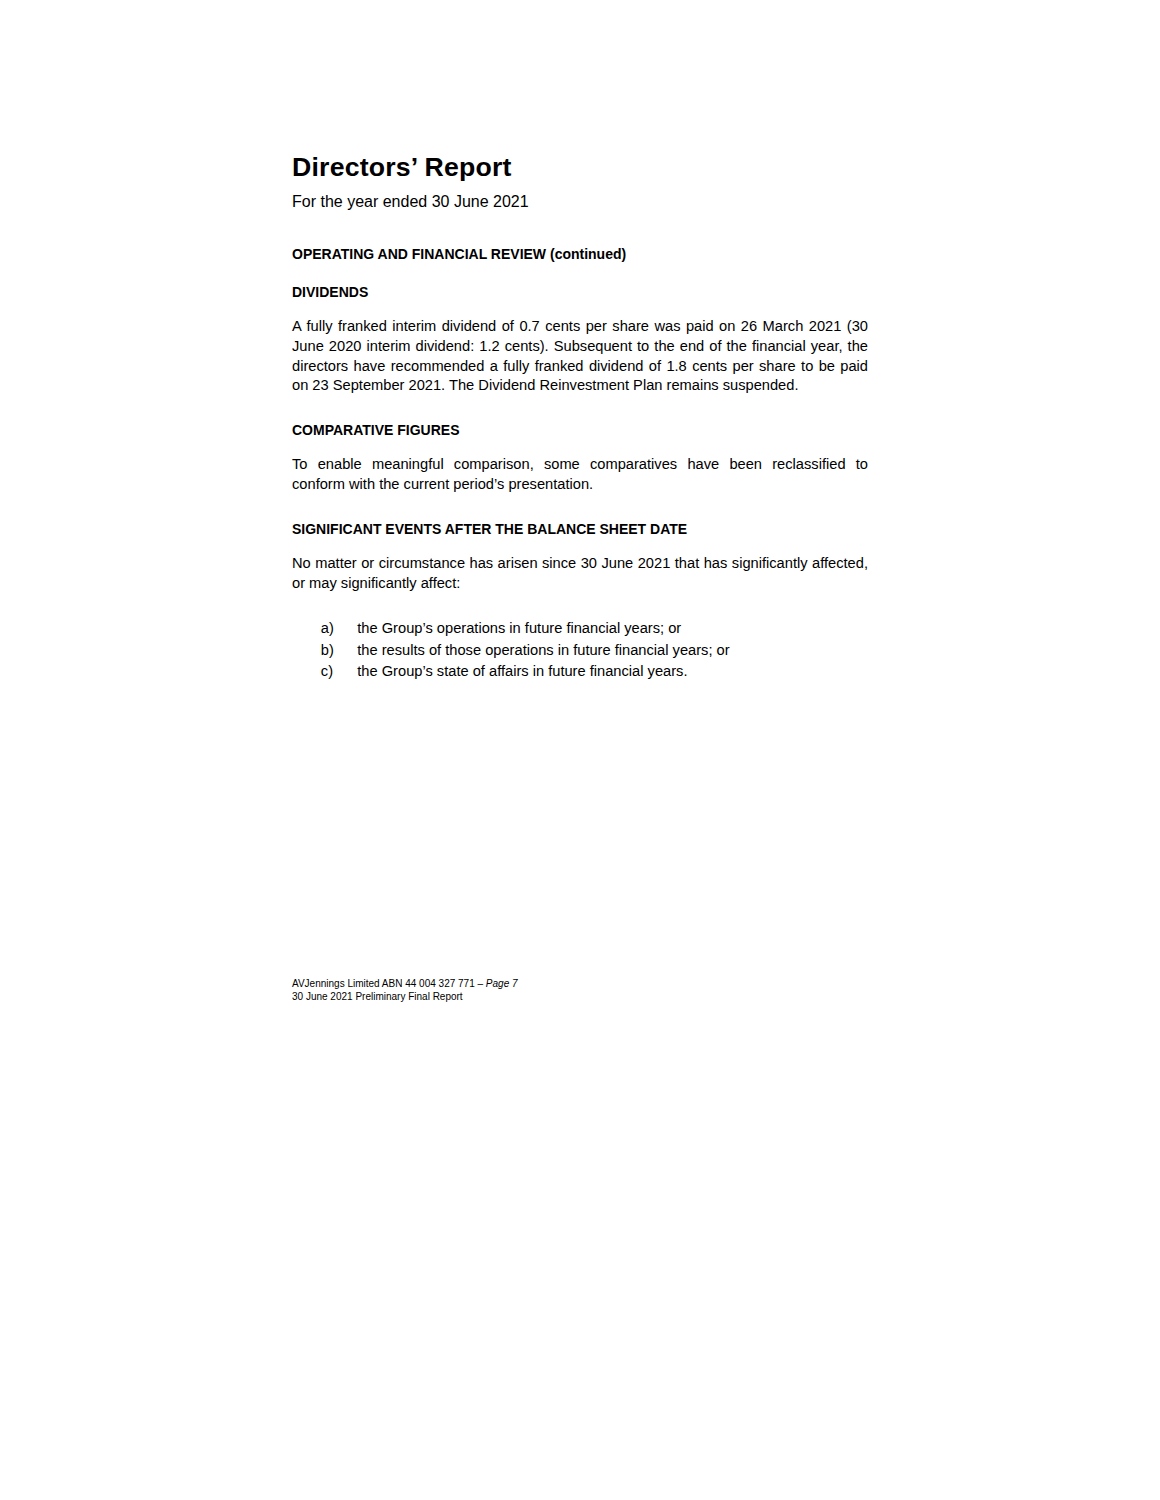Directors’ Report
For the year ended 30 June 2021
OPERATING AND FINANCIAL REVIEW (continued)
DIVIDENDS
A fully franked interim dividend of 0.7 cents per share was paid on 26 March 2021 (30 June 2020 interim dividend: 1.2 cents). Subsequent to the end of the financial year, the directors have recommended a fully franked dividend of 1.8 cents per share to be paid on 23 September 2021. The Dividend Reinvestment Plan remains suspended.
COMPARATIVE FIGURES
To enable meaningful comparison, some comparatives have been reclassified to conform with the current period’s presentation.
SIGNIFICANT EVENTS AFTER THE BALANCE SHEET DATE
No matter or circumstance has arisen since 30 June 2021 that has significantly affected, or may significantly affect:
a) the Group’s operations in future financial years; or
b) the results of those operations in future financial years; or
c) the Group’s state of affairs in future financial years.
AVJennings Limited ABN 44 004 327 771 – Page 7
30 June 2021 Preliminary Final Report